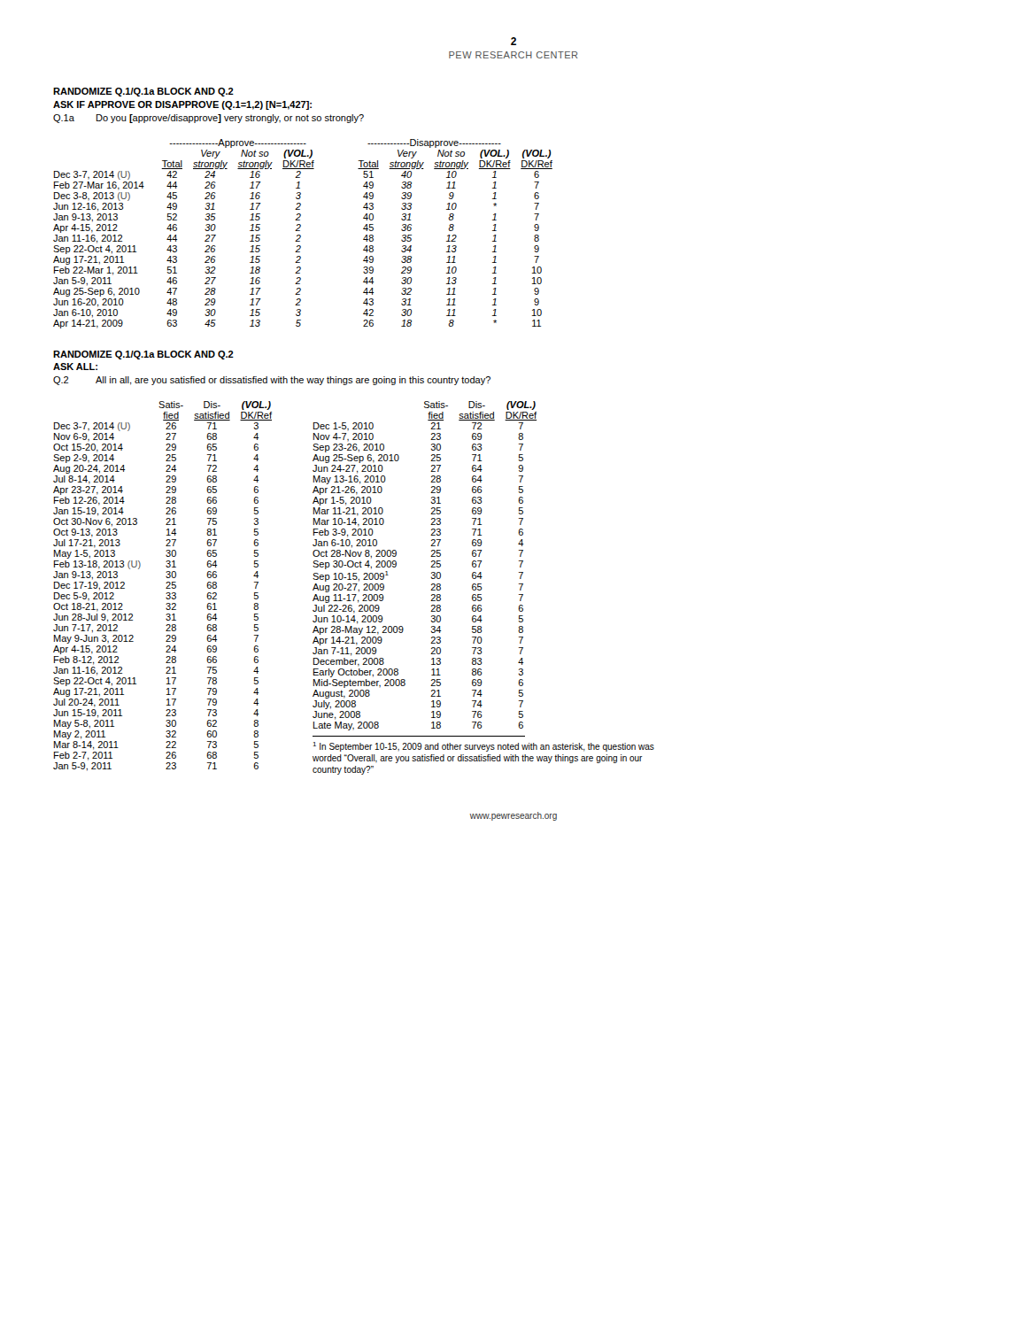2
PEW RESEARCH CENTER
RANDOMIZE Q.1/Q.1a BLOCK AND Q.2
ASK IF APPROVE OR DISAPPROVE (Q.1=1,2) [N=1,427]:
Q.1a Do you [approve/disapprove] very strongly, or not so strongly?
| | ---------------Approve---------------- | | -------------Disapprove------------- |
| | | Very | Not so | (VOL.) | | | Very | Not so | (VOL.) | (VOL.) |
| | Total | strongly | strongly | DK/Ref | | Total | strongly | strongly | DK/Ref | DK/Ref |
| Dec 3-7, 2014 (U) | 42 | 24 | 16 | 2 | | 51 | 40 | 10 | 1 | 6 |
| Feb 27-Mar 16, 2014 | 44 | 26 | 17 | 1 | | 49 | 38 | 11 | 1 | 7 |
| Dec 3-8, 2013 (U) | 45 | 26 | 16 | 3 | | 49 | 39 | 9 | 1 | 6 |
| Jun 12-16, 2013 | 49 | 31 | 17 | 2 | | 43 | 33 | 10 | * | 7 |
| Jan 9-13, 2013 | 52 | 35 | 15 | 2 | | 40 | 31 | 8 | 1 | 7 |
| Apr 4-15, 2012 | 46 | 30 | 15 | 2 | | 45 | 36 | 8 | 1 | 9 |
| Jan 11-16, 2012 | 44 | 27 | 15 | 2 | | 48 | 35 | 12 | 1 | 8 |
| Sep 22-Oct 4, 2011 | 43 | 26 | 15 | 2 | | 48 | 34 | 13 | 1 | 9 |
| Aug 17-21, 2011 | 43 | 26 | 15 | 2 | | 49 | 38 | 11 | 1 | 7 |
| Feb 22-Mar 1, 2011 | 51 | 32 | 18 | 2 | | 39 | 29 | 10 | 1 | 10 |
| Jan 5-9, 2011 | 46 | 27 | 16 | 2 | | 44 | 30 | 13 | 1 | 10 |
| Aug 25-Sep 6, 2010 | 47 | 28 | 17 | 2 | | 44 | 32 | 11 | 1 | 9 |
| Jun 16-20, 2010 | 48 | 29 | 17 | 2 | | 43 | 31 | 11 | 1 | 9 |
| Jan 6-10, 2010 | 49 | 30 | 15 | 3 | | 42 | 30 | 11 | 1 | 10 |
| Apr 14-21, 2009 | 63 | 45 | 13 | 5 | | 26 | 18 | 8 | * | 11 |
RANDOMIZE Q.1/Q.1a BLOCK AND Q.2
ASK ALL:
Q.2 All in all, are you satisfied or dissatisfied with the way things are going in this country today?
| | Satis- | Dis- | (VOL.) |
| | fied | satisfied | DK/Ref |
| Dec 3-7, 2014 (U) | 26 | 71 | 3 |
| Nov 6-9, 2014 | 27 | 68 | 4 |
| Oct 15-20, 2014 | 29 | 65 | 6 |
| Sep 2-9, 2014 | 25 | 71 | 4 |
| Aug 20-24, 2014 | 24 | 72 | 4 |
| Jul 8-14, 2014 | 29 | 68 | 4 |
| Apr 23-27, 2014 | 29 | 65 | 6 |
| Feb 12-26, 2014 | 28 | 66 | 6 |
| Jan 15-19, 2014 | 26 | 69 | 5 |
| Oct 30-Nov 6, 2013 | 21 | 75 | 3 |
| Oct 9-13, 2013 | 14 | 81 | 5 |
| Jul 17-21, 2013 | 27 | 67 | 6 |
| May 1-5, 2013 | 30 | 65 | 5 |
| Feb 13-18, 2013 (U) | 31 | 64 | 5 |
| Jan 9-13, 2013 | 30 | 66 | 4 |
| Dec 17-19, 2012 | 25 | 68 | 7 |
| Dec 5-9, 2012 | 33 | 62 | 5 |
| Oct 18-21, 2012 | 32 | 61 | 8 |
| Jun 28-Jul 9, 2012 | 31 | 64 | 5 |
| Jun 7-17, 2012 | 28 | 68 | 5 |
| May 9-Jun 3, 2012 | 29 | 64 | 7 |
| Apr 4-15, 2012 | 24 | 69 | 6 |
| Feb 8-12, 2012 | 28 | 66 | 6 |
| Jan 11-16, 2012 | 21 | 75 | 4 |
| Sep 22-Oct 4, 2011 | 17 | 78 | 5 |
| Aug 17-21, 2011 | 17 | 79 | 4 |
| Jul 20-24, 2011 | 17 | 79 | 4 |
| Jun 15-19, 2011 | 23 | 73 | 4 |
| May 5-8, 2011 | 30 | 62 | 8 |
| May 2, 2011 | 32 | 60 | 8 |
| Mar 8-14, 2011 | 22 | 73 | 5 |
| Feb 2-7, 2011 | 26 | 68 | 5 |
| Jan 5-9, 2011 | 23 | 71 | 6 |
| | Satis- | Dis- | (VOL.) |
| | fied | satisfied | DK/Ref |
| Dec 1-5, 2010 | 21 | 72 | 7 |
| Nov 4-7, 2010 | 23 | 69 | 8 |
| Sep 23-26, 2010 | 30 | 63 | 7 |
| Aug 25-Sep 6, 2010 | 25 | 71 | 5 |
| Jun 24-27, 2010 | 27 | 64 | 9 |
| May 13-16, 2010 | 28 | 64 | 7 |
| Apr 21-26, 2010 | 29 | 66 | 5 |
| Apr 1-5, 2010 | 31 | 63 | 6 |
| Mar 11-21, 2010 | 25 | 69 | 5 |
| Mar 10-14, 2010 | 23 | 71 | 7 |
| Feb 3-9, 2010 | 23 | 71 | 6 |
| Jan 6-10, 2010 | 27 | 69 | 4 |
| Oct 28-Nov 8, 2009 | 25 | 67 | 7 |
| Sep 30-Oct 4, 2009 | 25 | 67 | 7 |
| Sep 10-15, 2009 1 | 30 | 64 | 7 |
| Aug 20-27, 2009 | 28 | 65 | 7 |
| Aug 11-17, 2009 | 28 | 65 | 7 |
| Jul 22-26, 2009 | 28 | 66 | 6 |
| Jun 10-14, 2009 | 30 | 64 | 5 |
| Apr 28-May 12, 2009 | 34 | 58 | 8 |
| Apr 14-21, 2009 | 23 | 70 | 7 |
| Jan 7-11, 2009 | 20 | 73 | 7 |
| December, 2008 | 13 | 83 | 4 |
| Early October, 2008 | 11 | 86 | 3 |
| Mid-September, 2008 | 25 | 69 | 6 |
| August, 2008 | 21 | 74 | 5 |
| July, 2008 | 19 | 74 | 7 |
| June, 2008 | 19 | 76 | 5 |
| Late May, 2008 | 18 | 76 | 6 |
1 In September 10-15, 2009 and other surveys noted with an asterisk, the question was worded “Overall, are you satisfied or dissatisfied with the way things are going in our country today?”
www.pewresearch.org